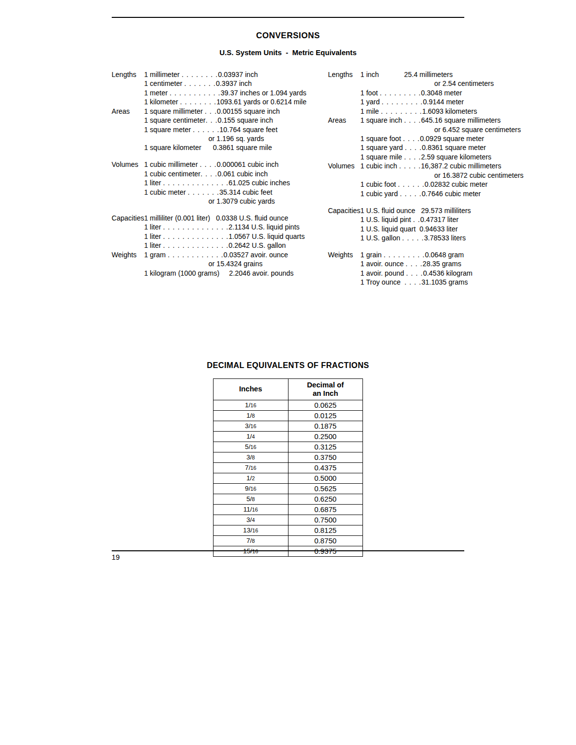CONVERSIONS
U.S. System Units - Metric Equivalents
| Lengths | 1 millimeter . . . . . . . . 0.03937 inch 1 centimeter . . . . . . . 0.3937 inch 1 meter . . . . . . . . . . . 39.37 inches or 1.094 yards 1 kilometer . . . . . . . . 1093.61 yards or 0.6214 mile |
| Areas | 1 square millimeter . . . 0.00155 square inch 1 square centimeter . . . 0.155 square inch 1 square meter . . . . . . 10.764 square feet or 1.196 sq. yards 1 square kilometer 0.3861 square mile |
| Volumes | 1 cubic millimeter . . . . 0.000061 cubic inch 1 cubic centimeter . . . . 0.061 cubic inch 1 liter . . . . . . . . . . . . . . 61.025 cubic inches 1 cubic meter . . . . . . . 35.314 cubic feet or 1.3079 cubic yards |
| Capacities | 1 milliliter (0.001 liter) 0.0338 U.S. fluid ounce 1 liter . . . . . . . . . . . . . . 2.1134 U.S. liquid pints 1 liter . . . . . . . . . . . . . . 1.0567 U.S. liquid quarts 1 liter . . . . . . . . . . . . . . 0.2642 U.S. gallon |
| Weights | 1 gram . . . . . . . . . . . . 0.03527 avoir. ounce or 15.4324 grains 1 kilogram (1000 grams) 2.2046 avoir. pounds |
| Lengths | 1 inch 25.4 millimeters or 2.54 centimeters 1 foot . . . . . . . . . 0.3048 meter 1 yard . . . . . . . . . 0.9144 meter 1 mile . . . . . . . . . 1.6093 kilometers |
| Areas | 1 square inch . . . . 645.16 square millimeters or 6.452 square centimeters 1 square foot . . . . 0.0929 square meter 1 square yard . . . . 0.8361 square meter 1 square mile . . . . 2.59 square kilometers |
| Volumes | 1 cubic inch . . . . . 16,387.2 cubic millimeters or 16.3872 cubic centimeters 1 cubic foot . . . . . . 0.02832 cubic meter 1 cubic yard . . . . . 0.7646 cubic meter |
| Capacities | 1 U.S. fluid ounce 29.573 milliliters 1 U.S. liquid pint . . 0.47317 liter 1 U.S. liquid quart 0.94633 liter 1 U.S. gallon . . . . . 3.78533 liters |
| Weights | 1 grain . . . . . . . . . 0.0648 gram 1 avoir. ounce . . . . 28.35 grams 1 avoir. pound . . . . 0.4536 kilogram 1 Troy ounce . . . . 31.1035 grams |
DECIMAL EQUIVALENTS OF FRACTIONS
| Inches | Decimal of an Inch |
| --- | --- |
| 1 / 16 | 0.0625 |
| 1 / 8 | 0.0125 |
| 3 / 16 | 0.1875 |
| 1 / 4 | 0.2500 |
| 5 / 16 | 0.3125 |
| 3 / 8 | 0.3750 |
| 7 / 16 | 0.4375 |
| 1 / 2 | 0.5000 |
| 9 / 16 | 0.5625 |
| 5 / 8 | 0.6250 |
| 11 / 16 | 0.6875 |
| 3 / 4 | 0.7500 |
| 13 / 16 | 0.8125 |
| 7 / 8 | 0.8750 |
| 15 / 16 | 0.9375 |
19